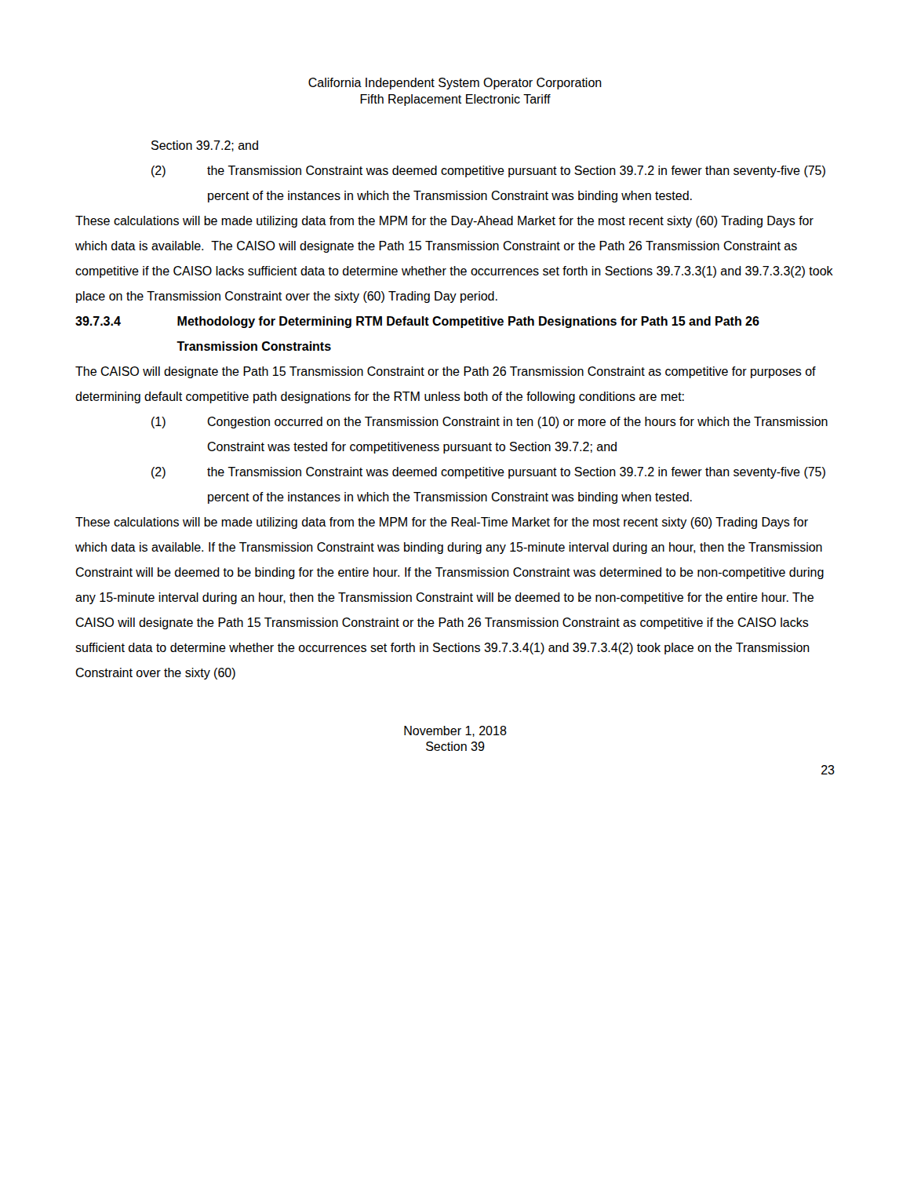California Independent System Operator Corporation
Fifth Replacement Electronic Tariff
Section 39.7.2; and
(2)
the Transmission Constraint was deemed competitive pursuant to Section 39.7.2 in fewer than seventy-five (75) percent of the instances in which the Transmission Constraint was binding when tested.
These calculations will be made utilizing data from the MPM for the Day-Ahead Market for the most recent sixty (60) Trading Days for which data is available. The CAISO will designate the Path 15 Transmission Constraint or the Path 26 Transmission Constraint as competitive if the CAISO lacks sufficient data to determine whether the occurrences set forth in Sections 39.7.3.3(1) and 39.7.3.3(2) took place on the Transmission Constraint over the sixty (60) Trading Day period.
39.7.3.4
Methodology for Determining RTM Default Competitive Path Designations for Path 15 and Path 26 Transmission Constraints
The CAISO will designate the Path 15 Transmission Constraint or the Path 26 Transmission Constraint as competitive for purposes of determining default competitive path designations for the RTM unless both of the following conditions are met:
(1)
Congestion occurred on the Transmission Constraint in ten (10) or more of the hours for which the Transmission Constraint was tested for competitiveness pursuant to Section 39.7.2; and
(2)
the Transmission Constraint was deemed competitive pursuant to Section 39.7.2 in fewer than seventy-five (75) percent of the instances in which the Transmission Constraint was binding when tested.
These calculations will be made utilizing data from the MPM for the Real-Time Market for the most recent sixty (60) Trading Days for which data is available. If the Transmission Constraint was binding during any 15-minute interval during an hour, then the Transmission Constraint will be deemed to be binding for the entire hour. If the Transmission Constraint was determined to be non-competitive during any 15-minute interval during an hour, then the Transmission Constraint will be deemed to be non-competitive for the entire hour. The CAISO will designate the Path 15 Transmission Constraint or the Path 26 Transmission Constraint as competitive if the CAISO lacks sufficient data to determine whether the occurrences set forth in Sections 39.7.3.4(1) and 39.7.3.4(2) took place on the Transmission Constraint over the sixty (60)
November 1, 2018
Section 39
23